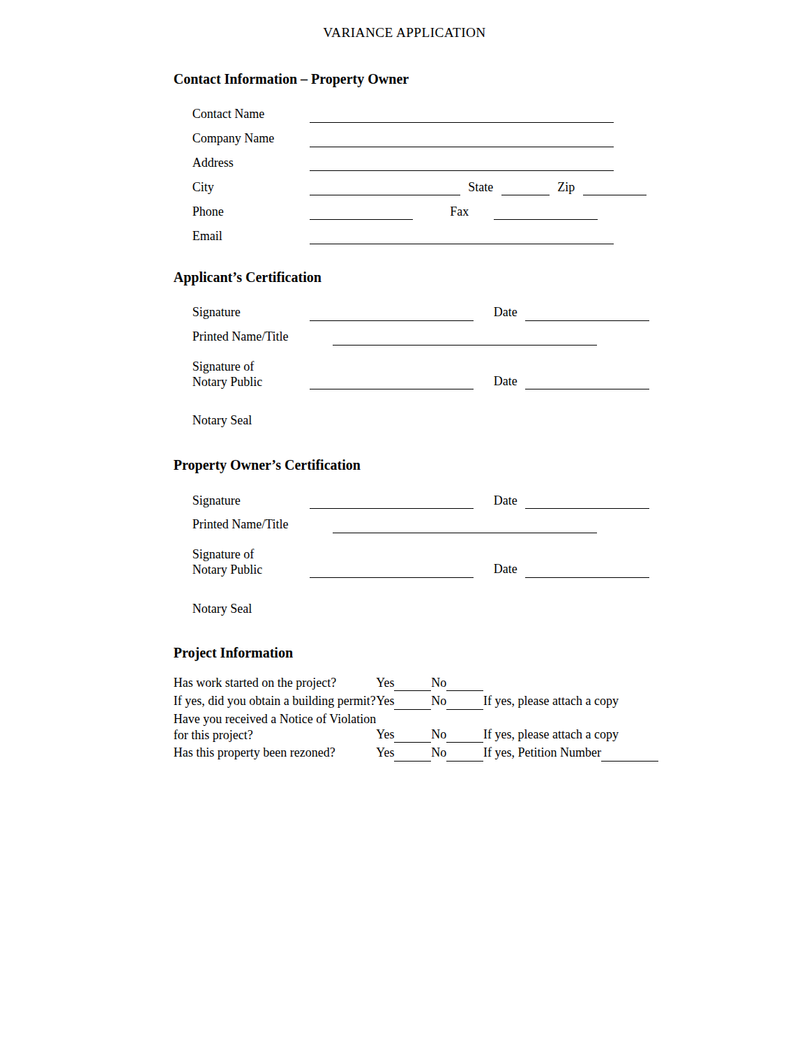VARIANCE APPLICATION
Contact Information – Property Owner
| Contact Name | |
| Company Name | |
| Address | |
| City | State Zip |
| Phone | Fax |
| Email | |
Applicant’s Certification
| Signature | Date |
| Printed Name/Title | |
| Signature of Notary Public | Date |
Notary Seal
Property Owner’s Certification
| Signature | Date |
| Printed Name/Title | |
| Signature of Notary Public | Date |
Notary Seal
Project Information
| Has work started on the project? | Yes | No | |
| If yes, did you obtain a building permit? | Yes | No | If yes, please attach a copy |
| Have you received a Notice of Violation for this project? | Yes | No | If yes, please attach a copy |
| Has this property been rezoned? | Yes | No | If yes, Petition Number |